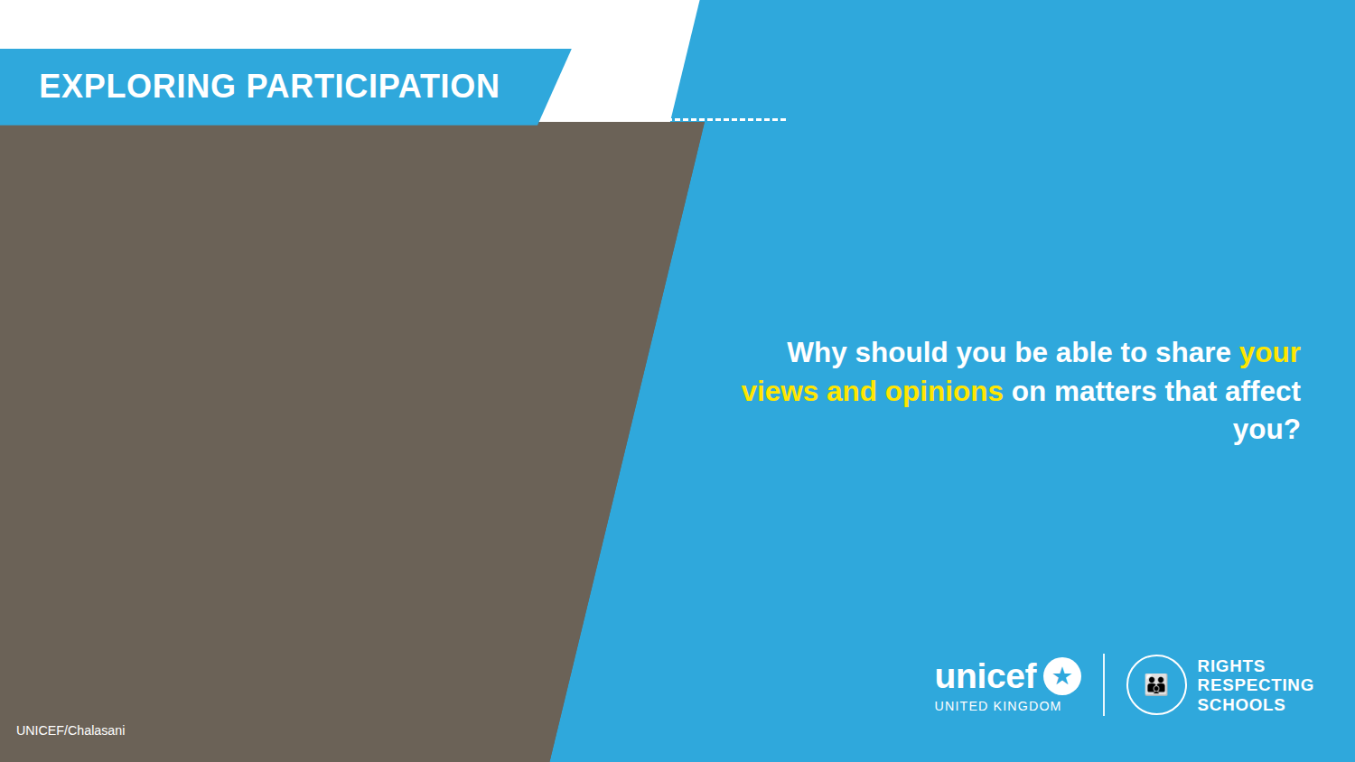EXPLORING PARTICIPATION
Why should you be able to share your views and opinions on matters that affect you?
unicef ★
UNITED KINGDOM
👪 RIGHTS
RESPECTING
SCHOOLS
UNICEF/Chalasani